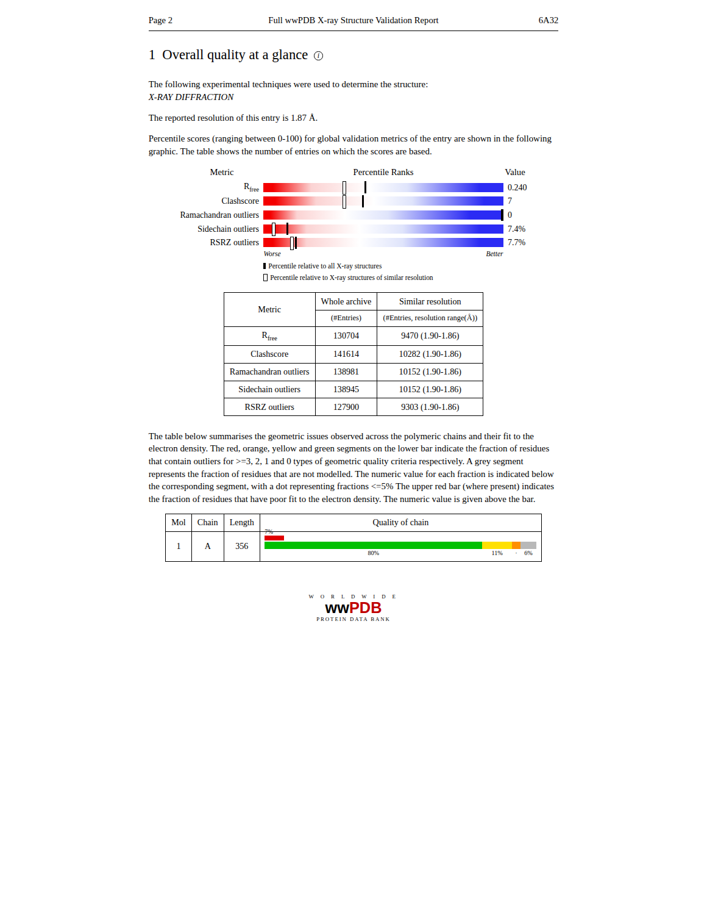Page 2
Full wwPDB X-ray Structure Validation Report
6A32
1 Overall quality at a glance i
The following experimental techniques were used to determine the structure:
X-RAY DIFFRACTION
The reported resolution of this entry is 1.87 Å.
Percentile scores (ranging between 0-100) for global validation metrics of the entry are shown in the following graphic. The table shows the number of entries on which the scores are based.
| Metric | Percentile Ranks | Value |
| --- | --- | --- |
| R free | | 0.240 |
| Clashscore | | 7 |
| Ramachandran outliers | | 0 |
| Sidechain outliers | | 7.4% |
| RSRZ outliers | | 7.7% |
| | Worse Better Percentile relative to all X-ray structures Percentile relative to X-ray structures of similar resolution | |
| Metric | Whole archive | Similar resolution |
| --- | --- | --- |
| (#Entries) | (#Entries, resolution range(Å)) |
| R free | 130704 | 9470 (1.90-1.86) |
| Clashscore | 141614 | 10282 (1.90-1.86) |
| Ramachandran outliers | 138981 | 10152 (1.90-1.86) |
| Sidechain outliers | 138945 | 10152 (1.90-1.86) |
| RSRZ outliers | 127900 | 9303 (1.90-1.86) |
The table below summarises the geometric issues observed across the polymeric chains and their fit to the electron density. The red, orange, yellow and green segments on the lower bar indicate the fraction of residues that contain outliers for >=3, 2, 1 and 0 types of geometric quality criteria respectively. A grey segment represents the fraction of residues that are not modelled. The numeric value for each fraction is indicated below the corresponding segment, with a dot representing fractions <=5% The upper red bar (where present) indicates the fraction of residues that have poor fit to the electron density. The numeric value is given above the bar.
| Mol | Chain | Length | Quality of chain |
| --- | --- | --- | --- |
| 1 | A | 356 | 7% 80% 11% · 6% |
W O R L D W I D E
ww PDB
PROTEIN DATA BANK